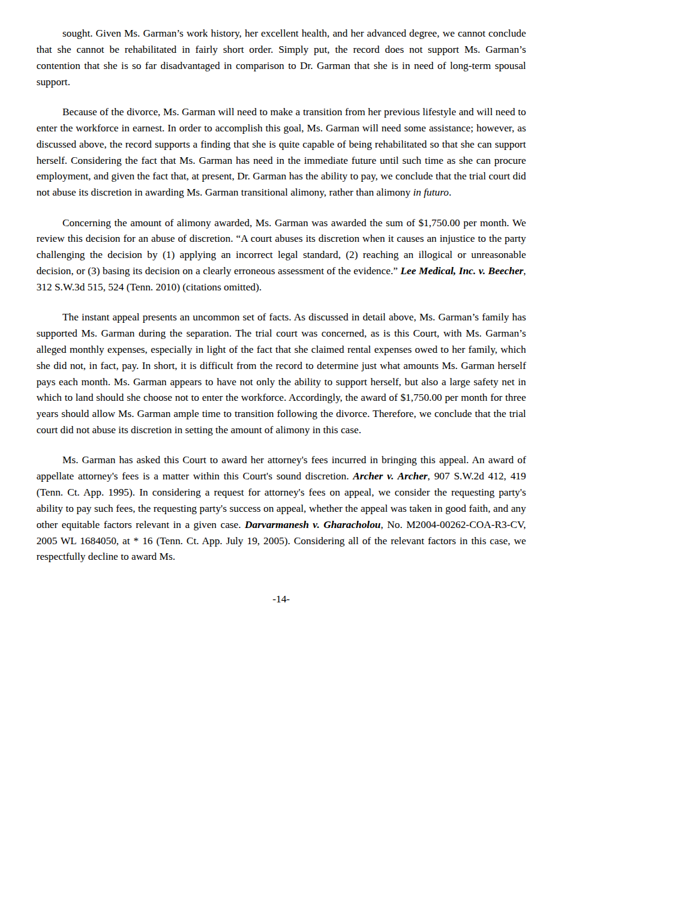sought. Given Ms. Garman’s work history, her excellent health, and her advanced degree, we cannot conclude that she cannot be rehabilitated in fairly short order. Simply put, the record does not support Ms. Garman’s contention that she is so far disadvantaged in comparison to Dr. Garman that she is in need of long-term spousal support.
Because of the divorce, Ms. Garman will need to make a transition from her previous lifestyle and will need to enter the workforce in earnest. In order to accomplish this goal, Ms. Garman will need some assistance; however, as discussed above, the record supports a finding that she is quite capable of being rehabilitated so that she can support herself. Considering the fact that Ms. Garman has need in the immediate future until such time as she can procure employment, and given the fact that, at present, Dr. Garman has the ability to pay, we conclude that the trial court did not abuse its discretion in awarding Ms. Garman transitional alimony, rather than alimony in futuro.
Concerning the amount of alimony awarded, Ms. Garman was awarded the sum of $1,750.00 per month. We review this decision for an abuse of discretion. “A court abuses its discretion when it causes an injustice to the party challenging the decision by (1) applying an incorrect legal standard, (2) reaching an illogical or unreasonable decision, or (3) basing its decision on a clearly erroneous assessment of the evidence.” Lee Medical, Inc. v. Beecher, 312 S.W.3d 515, 524 (Tenn. 2010) (citations omitted).
The instant appeal presents an uncommon set of facts. As discussed in detail above, Ms. Garman’s family has supported Ms. Garman during the separation. The trial court was concerned, as is this Court, with Ms. Garman’s alleged monthly expenses, especially in light of the fact that she claimed rental expenses owed to her family, which she did not, in fact, pay. In short, it is difficult from the record to determine just what amounts Ms. Garman herself pays each month. Ms. Garman appears to have not only the ability to support herself, but also a large safety net in which to land should she choose not to enter the workforce. Accordingly, the award of $1,750.00 per month for three years should allow Ms. Garman ample time to transition following the divorce. Therefore, we conclude that the trial court did not abuse its discretion in setting the amount of alimony in this case.
Ms. Garman has asked this Court to award her attorney's fees incurred in bringing this appeal. An award of appellate attorney's fees is a matter within this Court's sound discretion. Archer v. Archer, 907 S.W.2d 412, 419 (Tenn. Ct. App. 1995). In considering a request for attorney's fees on appeal, we consider the requesting party's ability to pay such fees, the requesting party's success on appeal, whether the appeal was taken in good faith, and any other equitable factors relevant in a given case. Darvarmanesh v. Gharacholou, No. M2004-00262-COA-R3-CV, 2005 WL 1684050, at * 16 (Tenn. Ct. App. July 19, 2005). Considering all of the relevant factors in this case, we respectfully decline to award Ms.
-14-